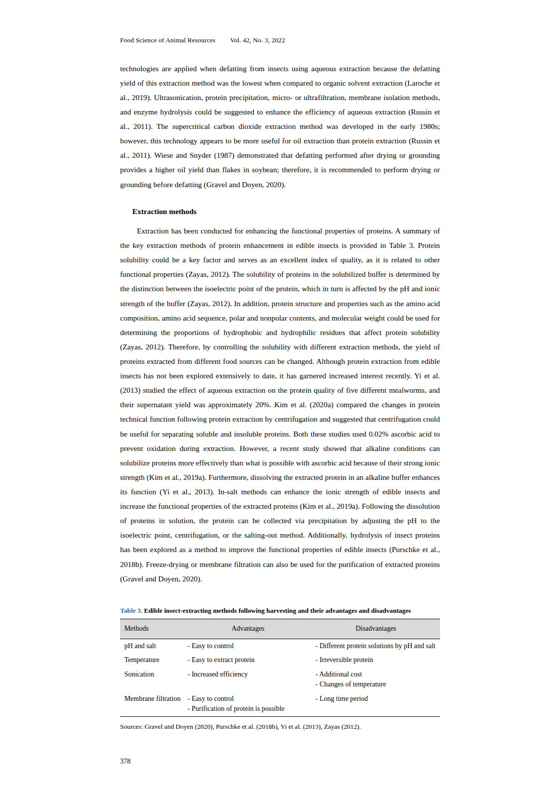Food Science of Animal Resources Vol. 42, No. 3, 2022
technologies are applied when defatting from insects using aqueous extraction because the defatting yield of this extraction method was the lowest when compared to organic solvent extraction (Laroche et al., 2019). Ultrasonication, protein precipitation, micro- or ultrafiltration, membrane isolation methods, and enzyme hydrolysis could be suggested to enhance the efficiency of aqueous extraction (Russin et al., 2011). The supercritical carbon dioxide extraction method was developed in the early 1980s; however, this technology appears to be more useful for oil extraction than protein extraction (Russin et al., 2011). Wiese and Snyder (1987) demonstrated that defatting performed after drying or grounding provides a higher oil yield than flakes in soybean; therefore, it is recommended to perform drying or grounding before defatting (Gravel and Doyen, 2020).
Extraction methods
Extraction has been conducted for enhancing the functional properties of proteins. A summary of the key extraction methods of protein enhancement in edible insects is provided in Table 3. Protein solubility could be a key factor and serves as an excellent index of quality, as it is related to other functional properties (Zayas, 2012). The solubility of proteins in the solubilized buffer is determined by the distinction between the isoelectric point of the protein, which in turn is affected by the pH and ionic strength of the buffer (Zayas, 2012). In addition, protein structure and properties such as the amino acid composition, amino acid sequence, polar and nonpolar contents, and molecular weight could be used for determining the proportions of hydrophobic and hydrophilic residues that affect protein solubility (Zayas, 2012). Therefore, by controlling the solubility with different extraction methods, the yield of proteins extracted from different food sources can be changed. Although protein extraction from edible insects has not been explored extensively to date, it has garnered increased interest recently. Yi et al. (2013) studied the effect of aqueous extraction on the protein quality of five different mealworms, and their supernatant yield was approximately 20%. Kim et al. (2020a) compared the changes in protein technical function following protein extraction by centrifugation and suggested that centrifugation could be useful for separating soluble and insoluble proteins. Both these studies used 0.02% ascorbic acid to prevent oxidation during extraction. However, a recent study showed that alkaline conditions can solubilize proteins more effectively than what is possible with ascorbic acid because of their strong ionic strength (Kim et al., 2019a). Furthermore, dissolving the extracted protein in an alkaline buffer enhances its function (Yi et al., 2013). In-salt methods can enhance the ionic strength of edible insects and increase the functional properties of the extracted proteins (Kim et al., 2019a). Following the dissolution of proteins in solution, the protein can be collected via precipitation by adjusting the pH to the isoelectric point, centrifugation, or the salting-out method. Additionally, hydrolysis of insect proteins has been explored as a method to improve the functional properties of edible insects (Purschke et al., 2018b). Freeze-drying or membrane filtration can also be used for the purification of extracted proteins (Gravel and Doyen, 2020).
Table 3. Edible insect-extracting methods following harvesting and their advantages and disadvantages
| Methods | Advantages | Disadvantages |
| --- | --- | --- |
| pH and salt | - Easy to control | - Different protein solutions by pH and salt |
| Temperature | - Easy to extract protein | - Irreversible protein |
| Sonication | - Increased efficiency | - Additional cost - Changes of temperature |
| Membrane filtration | - Easy to control - Purification of protein is possible | - Long time period |
Sources: Gravel and Doyen (2020), Purschke et al. (2018b), Yi et al. (2013), Zayas (2012).
378